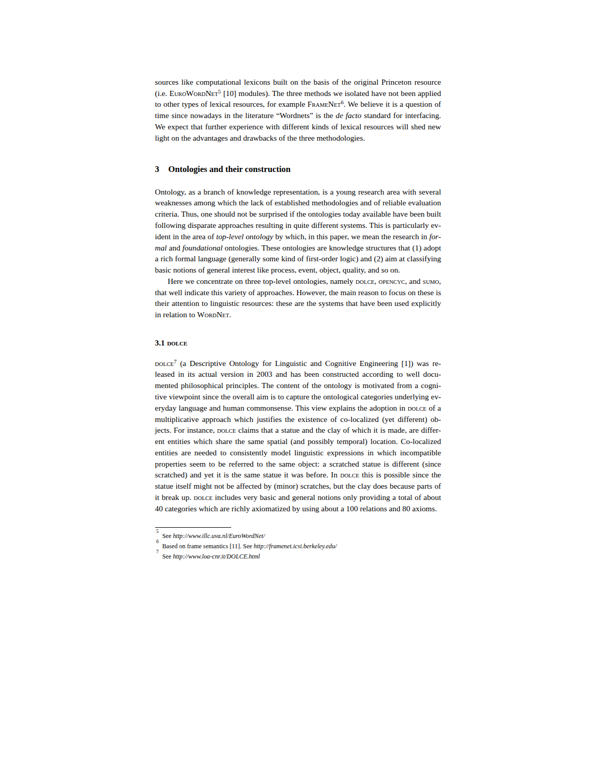sources like computational lexicons built on the basis of the original Princeton resource (i.e. EuroWordNet5 [10] modules). The three methods we isolated have not been applied to other types of lexical resources, for example FrameNet6. We believe it is a question of time since nowadays in the literature “Wordnets” is the de facto standard for interfacing. We expect that further experience with different kinds of lexical resources will shed new light on the advantages and drawbacks of the three methodologies.
3 Ontologies and their construction
Ontology, as a branch of knowledge representation, is a young research area with several weaknesses among which the lack of established methodologies and of reliable evaluation criteria. Thus, one should not be surprised if the ontologies today available have been built following disparate approaches resulting in quite different systems. This is particularly evident in the area of top-level ontology by which, in this paper, we mean the research in formal and foundational ontologies. These ontologies are knowledge structures that (1) adopt a rich formal language (generally some kind of first-order logic) and (2) aim at classifying basic notions of general interest like process, event, object, quality, and so on.
Here we concentrate on three top-level ontologies, namely dolce, opencyc, and sumo, that well indicate this variety of approaches. However, the main reason to focus on these is their attention to linguistic resources: these are the systems that have been used explicitly in relation to WordNet.
3.1 dolce
dolce7 (a Descriptive Ontology for Linguistic and Cognitive Engineering [1]) was released in its actual version in 2003 and has been constructed according to well documented philosophical principles. The content of the ontology is motivated from a cognitive viewpoint since the overall aim is to capture the ontological categories underlying everyday language and human commonsense. This view explains the adoption in dolce of a multiplicative approach which justifies the existence of co-localized (yet different) objects. For instance, dolce claims that a statue and the clay of which it is made, are different entities which share the same spatial (and possibly temporal) location. Co-localized entities are needed to consistently model linguistic expressions in which incompatible properties seem to be referred to the same object: a scratched statue is different (since scratched) and yet it is the same statue it was before. In dolce this is possible since the statue itself might not be affected by (minor) scratches, but the clay does because parts of it break up. dolce includes very basic and general notions only providing a total of about 40 categories which are richly axiomatized by using about a 100 relations and 80 axioms.
5See http://www.illc.uva.nl/EuroWordNet/
6Based on frame semantics [11]. See http://framenet.icsi.berkeley.edu/
7See http://www.loa-cnr.it/DOLCE.html